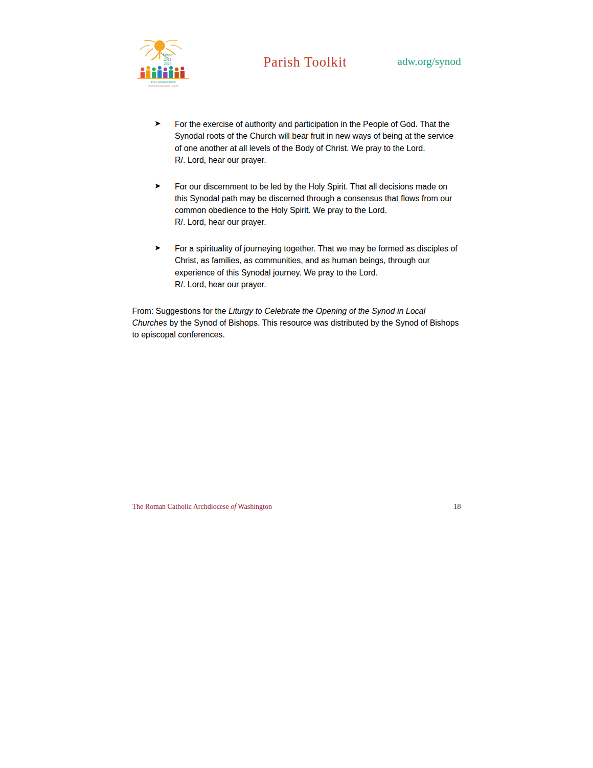Synod 2021 2023 For a synodal Church communion | participation | mission
Parish Toolkit
adw.org/synod
For the exercise of authority and participation in the People of God. That the Synodal roots of the Church will bear fruit in new ways of being at the service of one another at all levels of the Body of Christ. We pray to the Lord. R/. Lord, hear our prayer.
For our discernment to be led by the Holy Spirit. That all decisions made on this Synodal path may be discerned through a consensus that flows from our common obedience to the Holy Spirit. We pray to the Lord. R/. Lord, hear our prayer.
For a spirituality of journeying together. That we may be formed as disciples of Christ, as families, as communities, and as human beings, through our experience of this Synodal journey. We pray to the Lord. R/. Lord, hear our prayer.
From: Suggestions for the Liturgy to Celebrate the Opening of the Synod in Local Churches by the Synod of Bishops. This resource was distributed by the Synod of Bishops to episcopal conferences.
The Roman Catholic Archdiocese of Washington
18